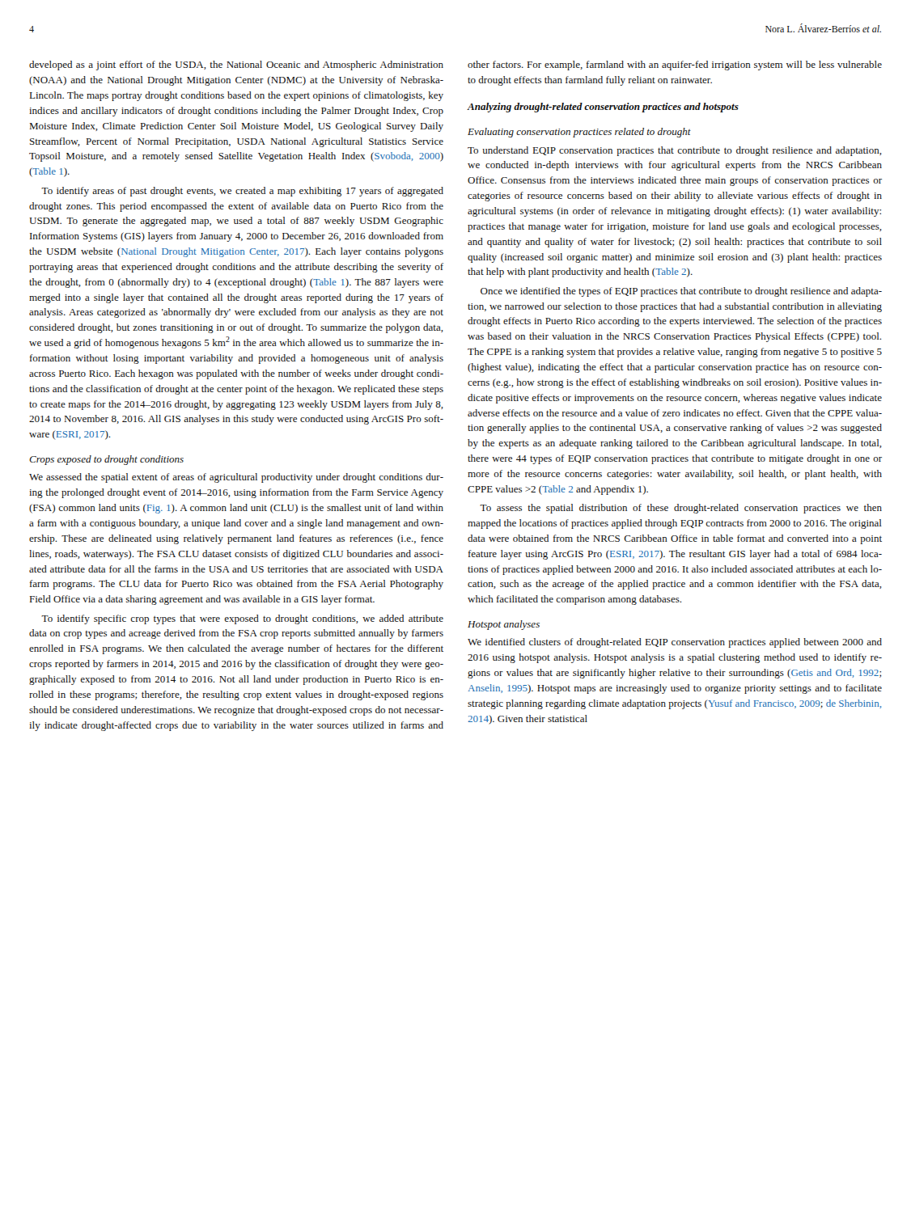4 Nora L. Álvarez-Berríos et al.
developed as a joint effort of the USDA, the National Oceanic and Atmospheric Administration (NOAA) and the National Drought Mitigation Center (NDMC) at the University of Nebraska-Lincoln. The maps portray drought conditions based on the expert opinions of climatologists, key indices and ancillary indicators of drought conditions including the Palmer Drought Index, Crop Moisture Index, Climate Prediction Center Soil Moisture Model, US Geological Survey Daily Streamflow, Percent of Normal Precipitation, USDA National Agricultural Statistics Service Topsoil Moisture, and a remotely sensed Satellite Vegetation Health Index (Svoboda, 2000) (Table 1).
To identify areas of past drought events, we created a map exhibiting 17 years of aggregated drought zones. This period encompassed the extent of available data on Puerto Rico from the USDM. To generate the aggregated map, we used a total of 887 weekly USDM Geographic Information Systems (GIS) layers from January 4, 2000 to December 26, 2016 downloaded from the USDM website (National Drought Mitigation Center, 2017). Each layer contains polygons portraying areas that experienced drought conditions and the attribute describing the severity of the drought, from 0 (abnormally dry) to 4 (exceptional drought) (Table 1). The 887 layers were merged into a single layer that contained all the drought areas reported during the 17 years of analysis. Areas categorized as 'abnormally dry' were excluded from our analysis as they are not considered drought, but zones transitioning in or out of drought. To summarize the polygon data, we used a grid of homogenous hexagons 5 km2 in the area which allowed us to summarize the information without losing important variability and provided a homogeneous unit of analysis across Puerto Rico. Each hexagon was populated with the number of weeks under drought conditions and the classification of drought at the center point of the hexagon. We replicated these steps to create maps for the 2014–2016 drought, by aggregating 123 weekly USDM layers from July 8, 2014 to November 8, 2016. All GIS analyses in this study were conducted using ArcGIS Pro software (ESRI, 2017).
Crops exposed to drought conditions
We assessed the spatial extent of areas of agricultural productivity under drought conditions during the prolonged drought event of 2014–2016, using information from the Farm Service Agency (FSA) common land units (Fig. 1). A common land unit (CLU) is the smallest unit of land within a farm with a contiguous boundary, a unique land cover and a single land management and ownership. These are delineated using relatively permanent land features as references (i.e., fence lines, roads, waterways). The FSA CLU dataset consists of digitized CLU boundaries and associated attribute data for all the farms in the USA and US territories that are associated with USDA farm programs. The CLU data for Puerto Rico was obtained from the FSA Aerial Photography Field Office via a data sharing agreement and was available in a GIS layer format.
To identify specific crop types that were exposed to drought conditions, we added attribute data on crop types and acreage derived from the FSA crop reports submitted annually by farmers enrolled in FSA programs. We then calculated the average number of hectares for the different crops reported by farmers in 2014, 2015 and 2016 by the classification of drought they were geographically exposed to from 2014 to 2016. Not all land under production in Puerto Rico is enrolled in these programs; therefore, the resulting crop extent values in drought-exposed regions should be considered underestimations. We recognize that drought-exposed crops do not necessarily indicate drought-affected crops due to variability in the water sources utilized in farms and other factors. For example, farmland with an aquifer-fed irrigation system will be less vulnerable to drought effects than farmland fully reliant on rainwater.
Analyzing drought-related conservation practices and hotspots
Evaluating conservation practices related to drought
To understand EQIP conservation practices that contribute to drought resilience and adaptation, we conducted in-depth interviews with four agricultural experts from the NRCS Caribbean Office. Consensus from the interviews indicated three main groups of conservation practices or categories of resource concerns based on their ability to alleviate various effects of drought in agricultural systems (in order of relevance in mitigating drought effects): (1) water availability: practices that manage water for irrigation, moisture for land use goals and ecological processes, and quantity and quality of water for livestock; (2) soil health: practices that contribute to soil quality (increased soil organic matter) and minimize soil erosion and (3) plant health: practices that help with plant productivity and health (Table 2).
Once we identified the types of EQIP practices that contribute to drought resilience and adaptation, we narrowed our selection to those practices that had a substantial contribution in alleviating drought effects in Puerto Rico according to the experts interviewed. The selection of the practices was based on their valuation in the NRCS Conservation Practices Physical Effects (CPPE) tool. The CPPE is a ranking system that provides a relative value, ranging from negative 5 to positive 5 (highest value), indicating the effect that a particular conservation practice has on resource concerns (e.g., how strong is the effect of establishing windbreaks on soil erosion). Positive values indicate positive effects or improvements on the resource concern, whereas negative values indicate adverse effects on the resource and a value of zero indicates no effect. Given that the CPPE valuation generally applies to the continental USA, a conservative ranking of values >2 was suggested by the experts as an adequate ranking tailored to the Caribbean agricultural landscape. In total, there were 44 types of EQIP conservation practices that contribute to mitigate drought in one or more of the resource concerns categories: water availability, soil health, or plant health, with CPPE values >2 (Table 2 and Appendix 1).
To assess the spatial distribution of these drought-related conservation practices we then mapped the locations of practices applied through EQIP contracts from 2000 to 2016. The original data were obtained from the NRCS Caribbean Office in table format and converted into a point feature layer using ArcGIS Pro (ESRI, 2017). The resultant GIS layer had a total of 6984 locations of practices applied between 2000 and 2016. It also included associated attributes at each location, such as the acreage of the applied practice and a common identifier with the FSA data, which facilitated the comparison among databases.
Hotspot analyses
We identified clusters of drought-related EQIP conservation practices applied between 2000 and 2016 using hotspot analysis. Hotspot analysis is a spatial clustering method used to identify regions or values that are significantly higher relative to their surroundings (Getis and Ord, 1992; Anselin, 1995). Hotspot maps are increasingly used to organize priority settings and to facilitate strategic planning regarding climate adaptation projects (Yusuf and Francisco, 2009; de Sherbinin, 2014). Given their statistical